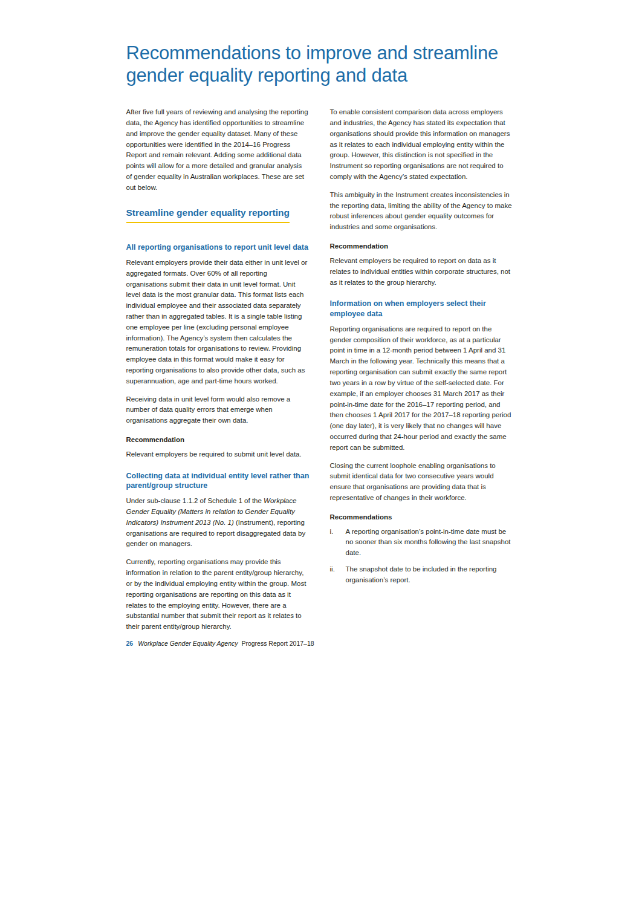Recommendations to improve and streamline
gender equality reporting and data
After five full years of reviewing and analysing the reporting data, the Agency has identified opportunities to streamline and improve the gender equality dataset. Many of these opportunities were identified in the 2014–16 Progress Report and remain relevant. Adding some additional data points will allow for a more detailed and granular analysis of gender equality in Australian workplaces. These are set out below.
Streamline gender equality reporting
All reporting organisations to report unit level data
Relevant employers provide their data either in unit level or aggregated formats. Over 60% of all reporting organisations submit their data in unit level format. Unit level data is the most granular data. This format lists each individual employee and their associated data separately rather than in aggregated tables. It is a single table listing one employee per line (excluding personal employee information). The Agency’s system then calculates the remuneration totals for organisations to review. Providing employee data in this format would make it easy for reporting organisations to also provide other data, such as superannuation, age and part-time hours worked.
Receiving data in unit level form would also remove a number of data quality errors that emerge when organisations aggregate their own data.
Recommendation
Relevant employers be required to submit unit level data.
Collecting data at individual entity level rather than parent/group structure
Under sub-clause 1.1.2 of Schedule 1 of the Workplace Gender Equality (Matters in relation to Gender Equality Indicators) Instrument 2013 (No. 1) (Instrument), reporting organisations are required to report disaggregated data by gender on managers.
Currently, reporting organisations may provide this information in relation to the parent entity/group hierarchy, or by the individual employing entity within the group. Most reporting organisations are reporting on this data as it relates to the employing entity. However, there are a substantial number that submit their report as it relates to their parent entity/group hierarchy.
To enable consistent comparison data across employers and industries, the Agency has stated its expectation that organisations should provide this information on managers as it relates to each individual employing entity within the group. However, this distinction is not specified in the Instrument so reporting organisations are not required to comply with the Agency’s stated expectation.
This ambiguity in the Instrument creates inconsistencies in the reporting data, limiting the ability of the Agency to make robust inferences about gender equality outcomes for industries and some organisations.
Recommendation
Relevant employers be required to report on data as it relates to individual entities within corporate structures, not as it relates to the group hierarchy.
Information on when employers select their employee data
Reporting organisations are required to report on the gender composition of their workforce, as at a particular point in time in a 12-month period between 1 April and 31 March in the following year. Technically this means that a reporting organisation can submit exactly the same report two years in a row by virtue of the self-selected date. For example, if an employer chooses 31 March 2017 as their point-in-time date for the 2016–17 reporting period, and then chooses 1 April 2017 for the 2017–18 reporting period (one day later), it is very likely that no changes will have occurred during that 24-hour period and exactly the same report can be submitted.
Closing the current loophole enabling organisations to submit identical data for two consecutive years would ensure that organisations are providing data that is representative of changes in their workforce.
Recommendations
A reporting organisation’s point-in-time date must be no sooner than six months following the last snapshot date.
The snapshot date to be included in the reporting organisation’s report.
26 Workplace Gender Equality Agency Progress Report 2017–18